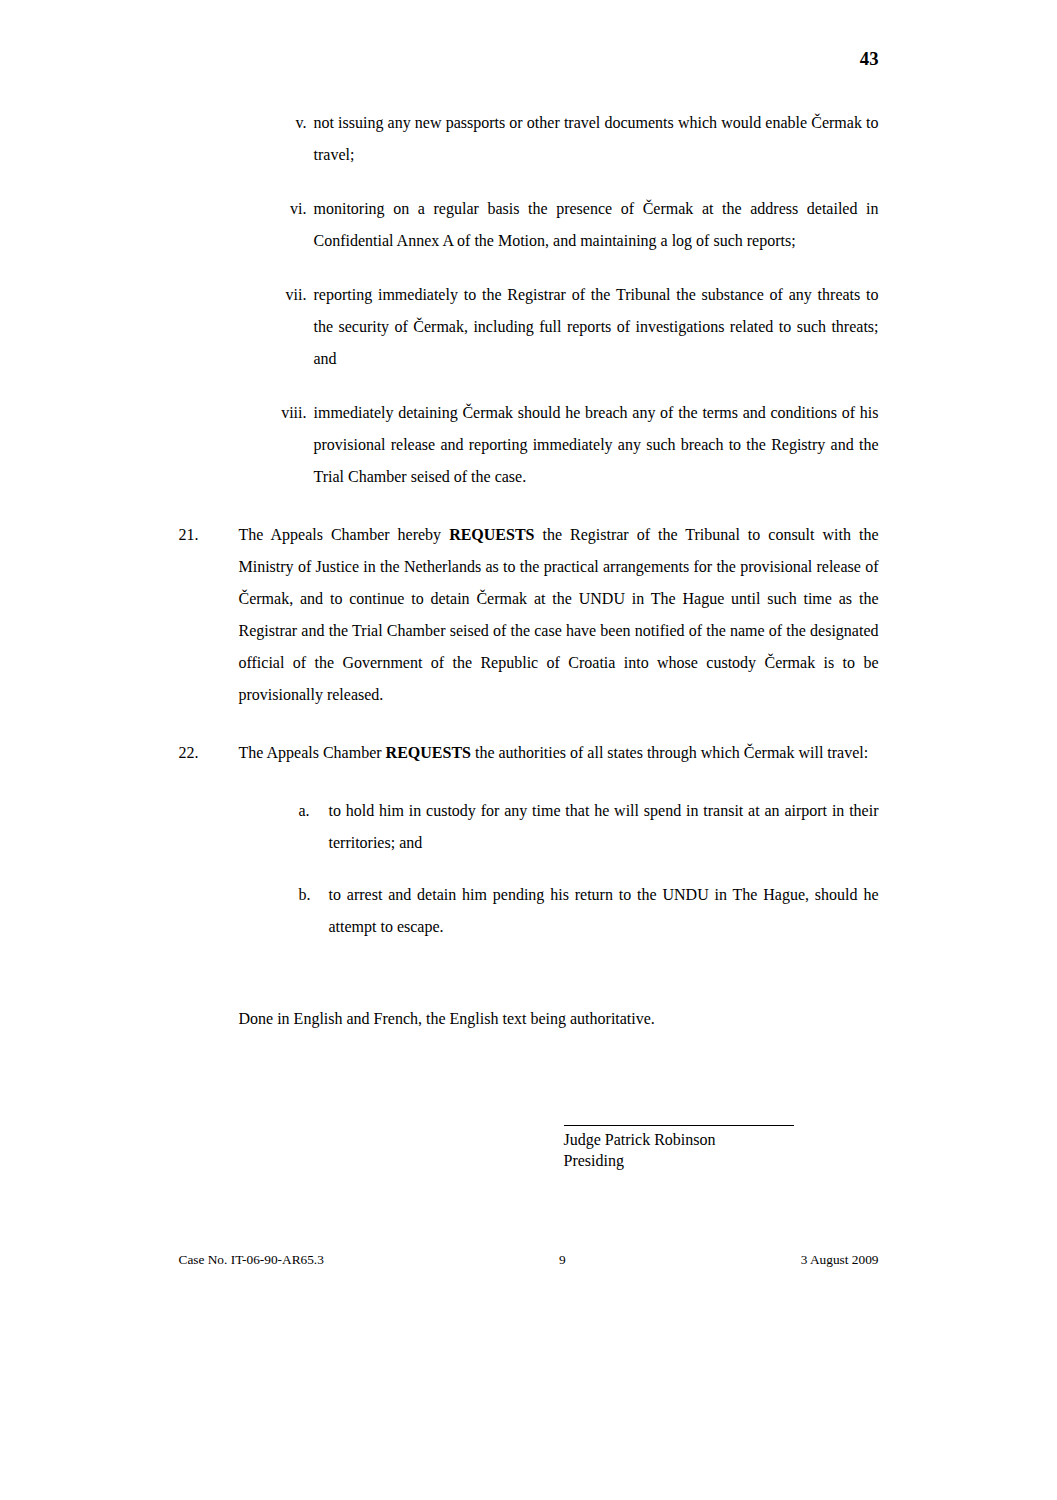43
v. not issuing any new passports or other travel documents which would enable Čermak to travel;
vi. monitoring on a regular basis the presence of Čermak at the address detailed in Confidential Annex A of the Motion, and maintaining a log of such reports;
vii. reporting immediately to the Registrar of the Tribunal the substance of any threats to the security of Čermak, including full reports of investigations related to such threats; and
viii. immediately detaining Čermak should he breach any of the terms and conditions of his provisional release and reporting immediately any such breach to the Registry and the Trial Chamber seised of the case.
21. The Appeals Chamber hereby REQUESTS the Registrar of the Tribunal to consult with the Ministry of Justice in the Netherlands as to the practical arrangements for the provisional release of Čermak, and to continue to detain Čermak at the UNDU in The Hague until such time as the Registrar and the Trial Chamber seised of the case have been notified of the name of the designated official of the Government of the Republic of Croatia into whose custody Čermak is to be provisionally released.
22. The Appeals Chamber REQUESTS the authorities of all states through which Čermak will travel:
a. to hold him in custody for any time that he will spend in transit at an airport in their territories; and
b. to arrest and detain him pending his return to the UNDU in The Hague, should he attempt to escape.
Done in English and French, the English text being authoritative.
Judge Patrick Robinson
Presiding
Case No. IT-06-90-AR65.3
9
3 August 2009